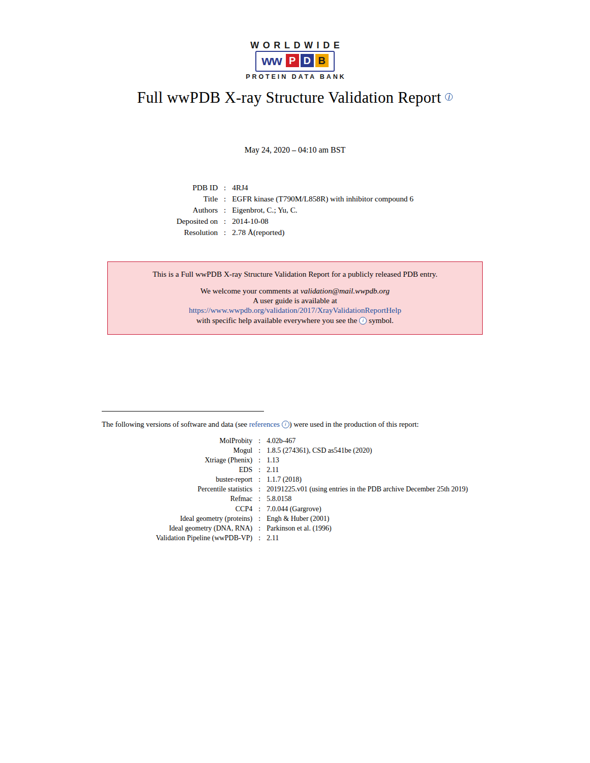WORLDWIDE
ww PDB
PROTEIN DATA BANK
Full wwPDB X-ray Structure Validation Report i
May 24, 2020 – 04:10 am BST
| PDB ID | : | 4RJ4 |
| Title | : | EGFR kinase (T790M/L858R) with inhibitor compound 6 |
| Authors | : | Eigenbrot, C.; Yu, C. |
| Deposited on | : | 2014-10-08 |
| Resolution | : | 2.78 Å(reported) |
This is a Full wwPDB X-ray Structure Validation Report for a publicly released PDB entry.
We welcome your comments at validation@mail.wwpdb.org
A user guide is available at
https://www.wwpdb.org/validation/2017/XrayValidationReportHelp
with specific help available everywhere you see the i symbol.
The following versions of software and data (see references i) were used in the production of this report:
| MolProbity | : | 4.02b-467 |
| Mogul | : | 1.8.5 (274361), CSD as541be (2020) |
| Xtriage (Phenix) | : | 1.13 |
| EDS | : | 2.11 |
| buster-report | : | 1.1.7 (2018) |
| Percentile statistics | : | 20191225.v01 (using entries in the PDB archive December 25th 2019) |
| Refmac | : | 5.8.0158 |
| CCP4 | : | 7.0.044 (Gargrove) |
| Ideal geometry (proteins) | : | Engh & Huber (2001) |
| Ideal geometry (DNA, RNA) | : | Parkinson et al. (1996) |
| Validation Pipeline (wwPDB-VP) | : | 2.11 |